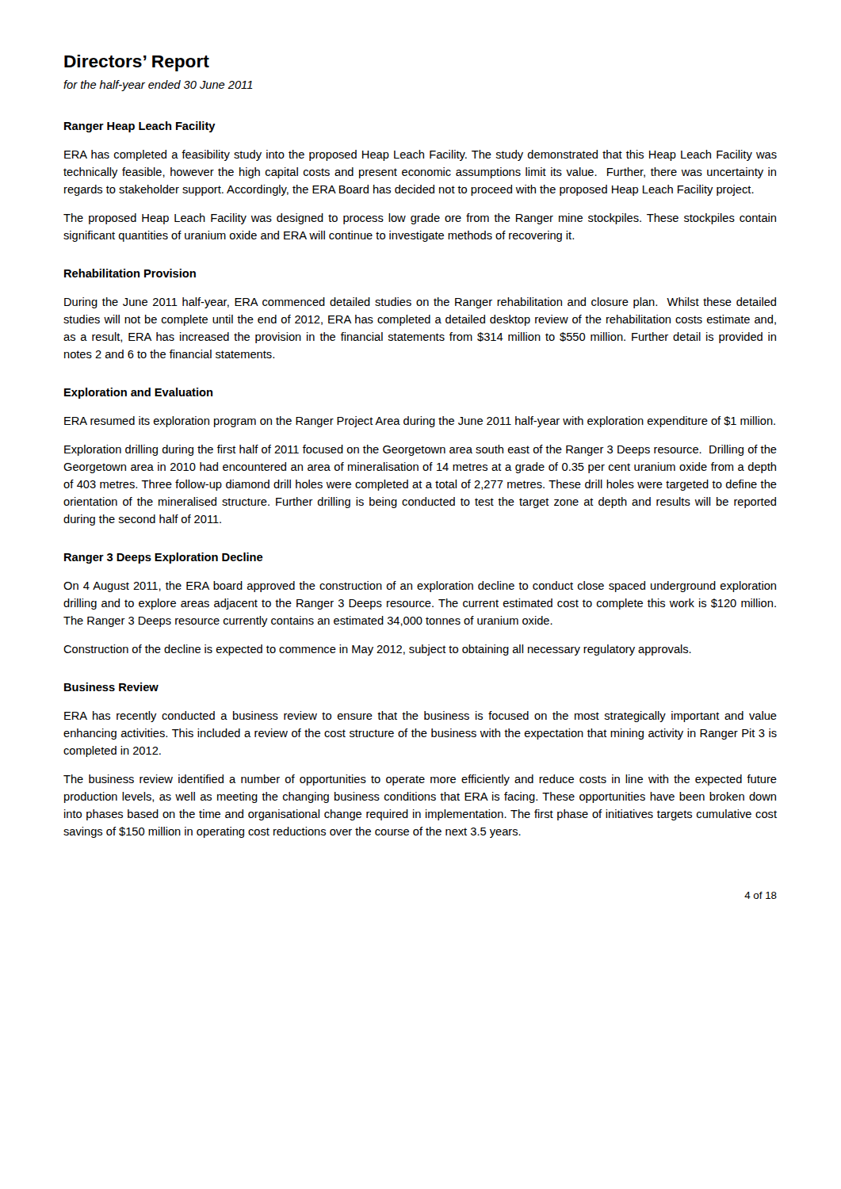Directors’ Report
for the half-year ended 30 June 2011
Ranger Heap Leach Facility
ERA has completed a feasibility study into the proposed Heap Leach Facility. The study demonstrated that this Heap Leach Facility was technically feasible, however the high capital costs and present economic assumptions limit its value. Further, there was uncertainty in regards to stakeholder support. Accordingly, the ERA Board has decided not to proceed with the proposed Heap Leach Facility project.
The proposed Heap Leach Facility was designed to process low grade ore from the Ranger mine stockpiles. These stockpiles contain significant quantities of uranium oxide and ERA will continue to investigate methods of recovering it.
Rehabilitation Provision
During the June 2011 half-year, ERA commenced detailed studies on the Ranger rehabilitation and closure plan. Whilst these detailed studies will not be complete until the end of 2012, ERA has completed a detailed desktop review of the rehabilitation costs estimate and, as a result, ERA has increased the provision in the financial statements from $314 million to $550 million. Further detail is provided in notes 2 and 6 to the financial statements.
Exploration and Evaluation
ERA resumed its exploration program on the Ranger Project Area during the June 2011 half-year with exploration expenditure of $1 million.
Exploration drilling during the first half of 2011 focused on the Georgetown area south east of the Ranger 3 Deeps resource. Drilling of the Georgetown area in 2010 had encountered an area of mineralisation of 14 metres at a grade of 0.35 per cent uranium oxide from a depth of 403 metres. Three follow-up diamond drill holes were completed at a total of 2,277 metres. These drill holes were targeted to define the orientation of the mineralised structure. Further drilling is being conducted to test the target zone at depth and results will be reported during the second half of 2011.
Ranger 3 Deeps Exploration Decline
On 4 August 2011, the ERA board approved the construction of an exploration decline to conduct close spaced underground exploration drilling and to explore areas adjacent to the Ranger 3 Deeps resource. The current estimated cost to complete this work is $120 million. The Ranger 3 Deeps resource currently contains an estimated 34,000 tonnes of uranium oxide.
Construction of the decline is expected to commence in May 2012, subject to obtaining all necessary regulatory approvals.
Business Review
ERA has recently conducted a business review to ensure that the business is focused on the most strategically important and value enhancing activities. This included a review of the cost structure of the business with the expectation that mining activity in Ranger Pit 3 is completed in 2012.
The business review identified a number of opportunities to operate more efficiently and reduce costs in line with the expected future production levels, as well as meeting the changing business conditions that ERA is facing. These opportunities have been broken down into phases based on the time and organisational change required in implementation. The first phase of initiatives targets cumulative cost savings of $150 million in operating cost reductions over the course of the next 3.5 years.
4 of 18